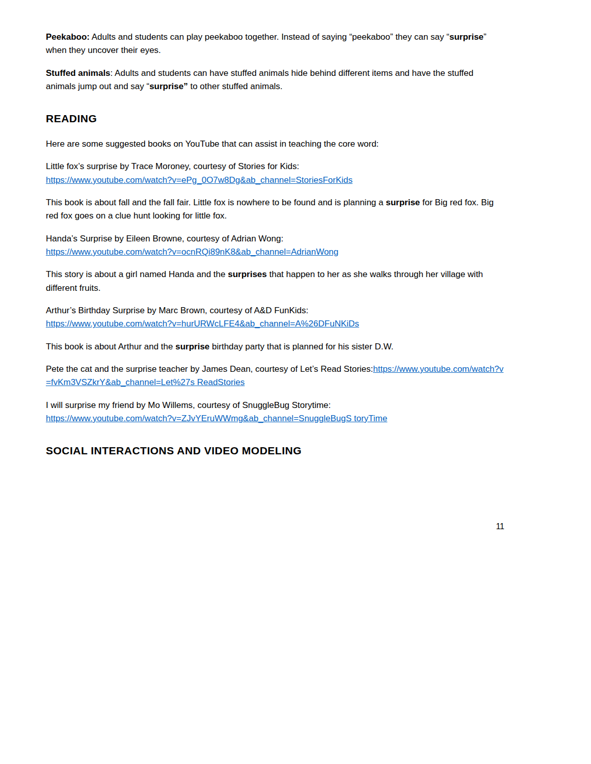Peekaboo: Adults and students can play peekaboo together. Instead of saying “peekaboo” they can say “surprise” when they uncover their eyes.
Stuffed animals: Adults and students can have stuffed animals hide behind different items and have the stuffed animals jump out and say “surprise” to other stuffed animals.
READING
Here are some suggested books on YouTube that can assist in teaching the core word:
Little fox’s surprise by Trace Moroney, courtesy of Stories for Kids:
https://www.youtube.com/watch?v=ePg_0O7w8Dg&ab_channel=StoriesForKids
This book is about fall and the fall fair. Little fox is nowhere to be found and is planning a surprise for Big red fox. Big red fox goes on a clue hunt looking for little fox.
Handa’s Surprise by Eileen Browne, courtesy of Adrian Wong:
https://www.youtube.com/watch?v=ocnRQi89nK8&ab_channel=AdrianWong
This story is about a girl named Handa and the surprises that happen to her as she walks through her village with different fruits.
Arthur’s Birthday Surprise by Marc Brown, courtesy of A&D FunKids:
https://www.youtube.com/watch?v=hurURWcLFE4&ab_channel=A%26DFuNKiDs
This book is about Arthur and the surprise birthday party that is planned for his sister D.W.
Pete the cat and the surprise teacher by James Dean, courtesy of Let’s Read Stories:https://www.youtube.com/watch?v=fvKm3VSZkrY&ab_channel=Let%27s ReadStories
I will surprise my friend by Mo Willems, courtesy of SnuggleBug Storytime:
https://www.youtube.com/watch?v=ZJvYEruWWmg&ab_channel=SnuggleBugS toryTime
SOCIAL INTERACTIONS AND VIDEO MODELING
11